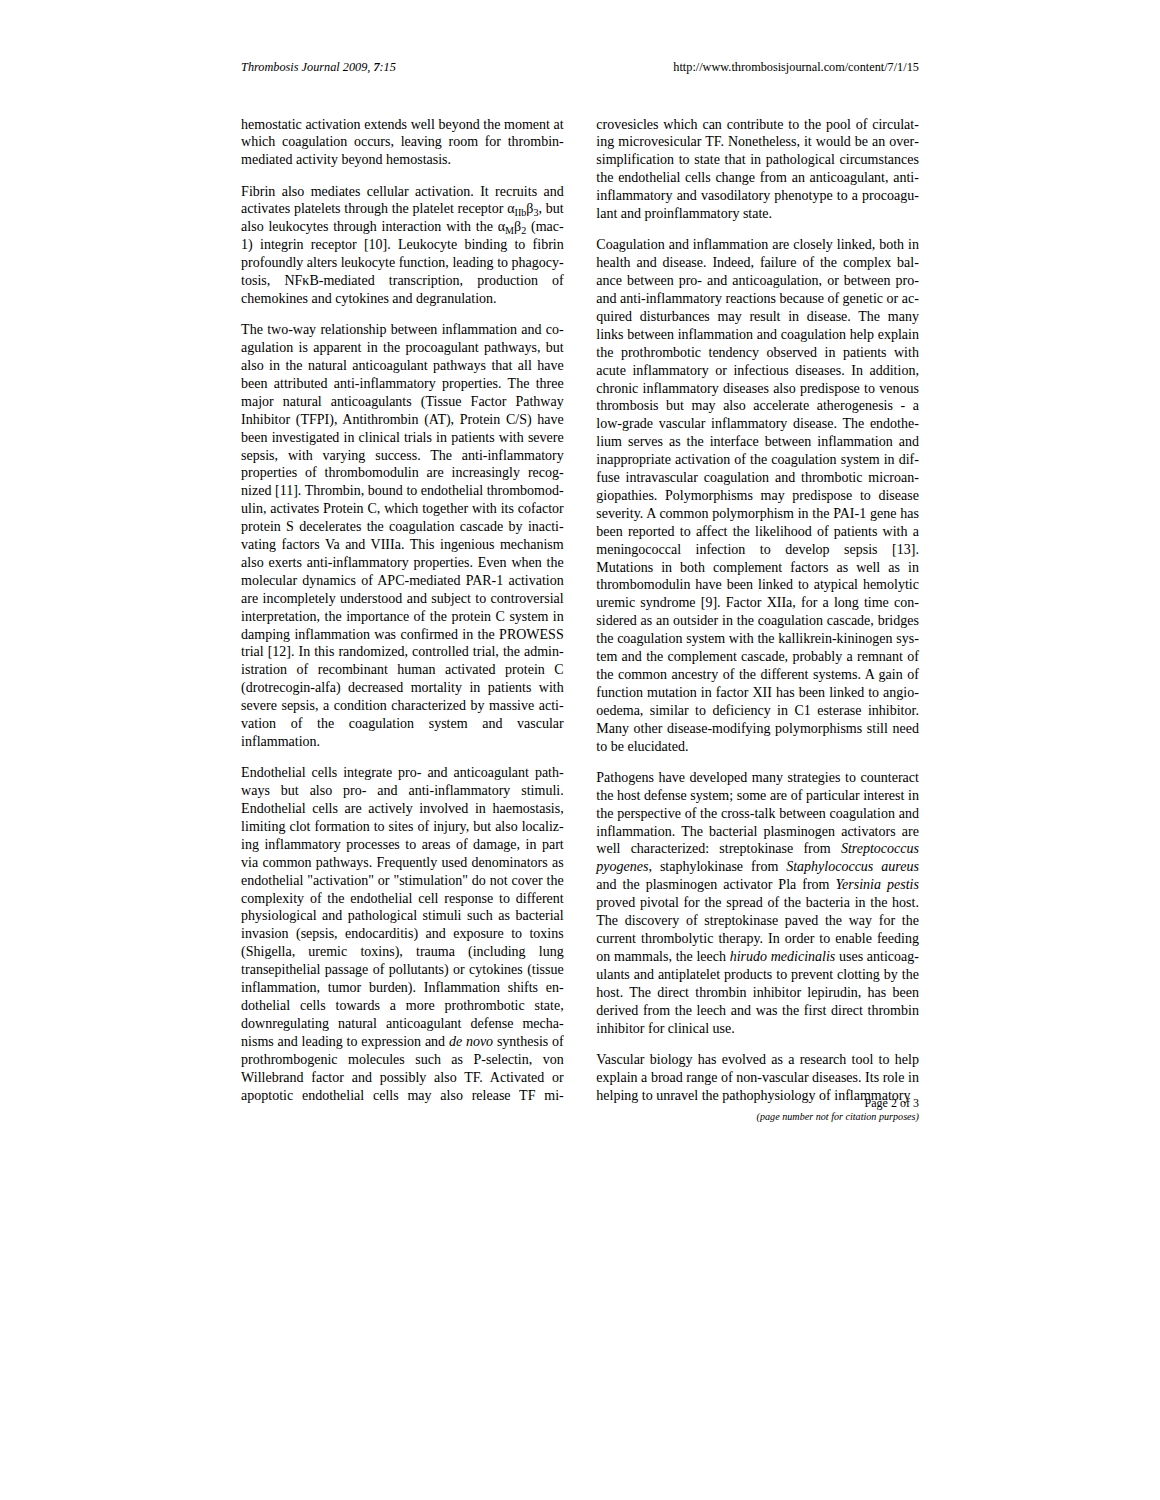Thrombosis Journal 2009, 7:15
http://www.thrombosisjournal.com/content/7/1/15
hemostatic activation extends well beyond the moment at which coagulation occurs, leaving room for thrombin-mediated activity beyond hemostasis.
Fibrin also mediates cellular activation. It recruits and activates platelets through the platelet receptor αIIbβ3, but also leukocytes through interaction with the αMβ2 (mac-1) integrin receptor [10]. Leukocyte binding to fibrin profoundly alters leukocyte function, leading to phagocytosis, NFκB-mediated transcription, production of chemokines and cytokines and degranulation.
The two-way relationship between inflammation and coagulation is apparent in the procoagulant pathways, but also in the natural anticoagulant pathways that all have been attributed anti-inflammatory properties. The three major natural anticoagulants (Tissue Factor Pathway Inhibitor (TFPI), Antithrombin (AT), Protein C/S) have been investigated in clinical trials in patients with severe sepsis, with varying success. The anti-inflammatory properties of thrombomodulin are increasingly recognized [11]. Thrombin, bound to endothelial thrombomodulin, activates Protein C, which together with its cofactor protein S decelerates the coagulation cascade by inactivating factors Va and VIIIa. This ingenious mechanism also exerts anti-inflammatory properties. Even when the molecular dynamics of APC-mediated PAR-1 activation are incompletely understood and subject to controversial interpretation, the importance of the protein C system in damping inflammation was confirmed in the PROWESS trial [12]. In this randomized, controlled trial, the administration of recombinant human activated protein C (drotrecogin-alfa) decreased mortality in patients with severe sepsis, a condition characterized by massive activation of the coagulation system and vascular inflammation.
Endothelial cells integrate pro- and anticoagulant pathways but also pro- and anti-inflammatory stimuli. Endothelial cells are actively involved in haemostasis, limiting clot formation to sites of injury, but also localizing inflammatory processes to areas of damage, in part via common pathways. Frequently used denominators as endothelial "activation" or "stimulation" do not cover the complexity of the endothelial cell response to different physiological and pathological stimuli such as bacterial invasion (sepsis, endocarditis) and exposure to toxins (Shigella, uremic toxins), trauma (including lung transepithelial passage of pollutants) or cytokines (tissue inflammation, tumor burden). Inflammation shifts endothelial cells towards a more prothrombotic state, downregulating natural anticoagulant defense mechanisms and leading to expression and de novo synthesis of prothrombogenic molecules such as P-selectin, von Willebrand factor and possibly also TF. Activated or apoptotic endothelial cells may also release TF microvesicles which can contribute to the pool of circulating microvesicular TF. Nonetheless, it would be an oversimplification to state that in pathological circumstances the endothelial cells change from an anticoagulant, anti-inflammatory and vasodilatory phenotype to a procoagulant and proinflammatory state.
Coagulation and inflammation are closely linked, both in health and disease. Indeed, failure of the complex balance between pro- and anticoagulation, or between pro- and anti-inflammatory reactions because of genetic or acquired disturbances may result in disease. The many links between inflammation and coagulation help explain the prothrombotic tendency observed in patients with acute inflammatory or infectious diseases. In addition, chronic inflammatory diseases also predispose to venous thrombosis but may also accelerate atherogenesis - a low-grade vascular inflammatory disease. The endothelium serves as the interface between inflammation and inappropriate activation of the coagulation system in diffuse intravascular coagulation and thrombotic microangiopathies. Polymorphisms may predispose to disease severity. A common polymorphism in the PAI-1 gene has been reported to affect the likelihood of patients with a meningococcal infection to develop sepsis [13]. Mutations in both complement factors as well as in thrombomodulin have been linked to atypical hemolytic uremic syndrome [9]. Factor XIIa, for a long time considered as an outsider in the coagulation cascade, bridges the coagulation system with the kallikrein-kininogen system and the complement cascade, probably a remnant of the common ancestry of the different systems. A gain of function mutation in factor XII has been linked to angio-oedema, similar to deficiency in C1 esterase inhibitor. Many other disease-modifying polymorphisms still need to be elucidated.
Pathogens have developed many strategies to counteract the host defense system; some are of particular interest in the perspective of the cross-talk between coagulation and inflammation. The bacterial plasminogen activators are well characterized: streptokinase from Streptococcus pyogenes, staphylokinase from Staphylococcus aureus and the plasminogen activator Pla from Yersinia pestis proved pivotal for the spread of the bacteria in the host. The discovery of streptokinase paved the way for the current thrombolytic therapy. In order to enable feeding on mammals, the leech hirudo medicinalis uses anticoagulants and antiplatelet products to prevent clotting by the host. The direct thrombin inhibitor lepirudin, has been derived from the leech and was the first direct thrombin inhibitor for clinical use.
Vascular biology has evolved as a research tool to help explain a broad range of non-vascular diseases. Its role in helping to unravel the pathophysiology of inflammatory
Page 2 of 3
(page number not for citation purposes)